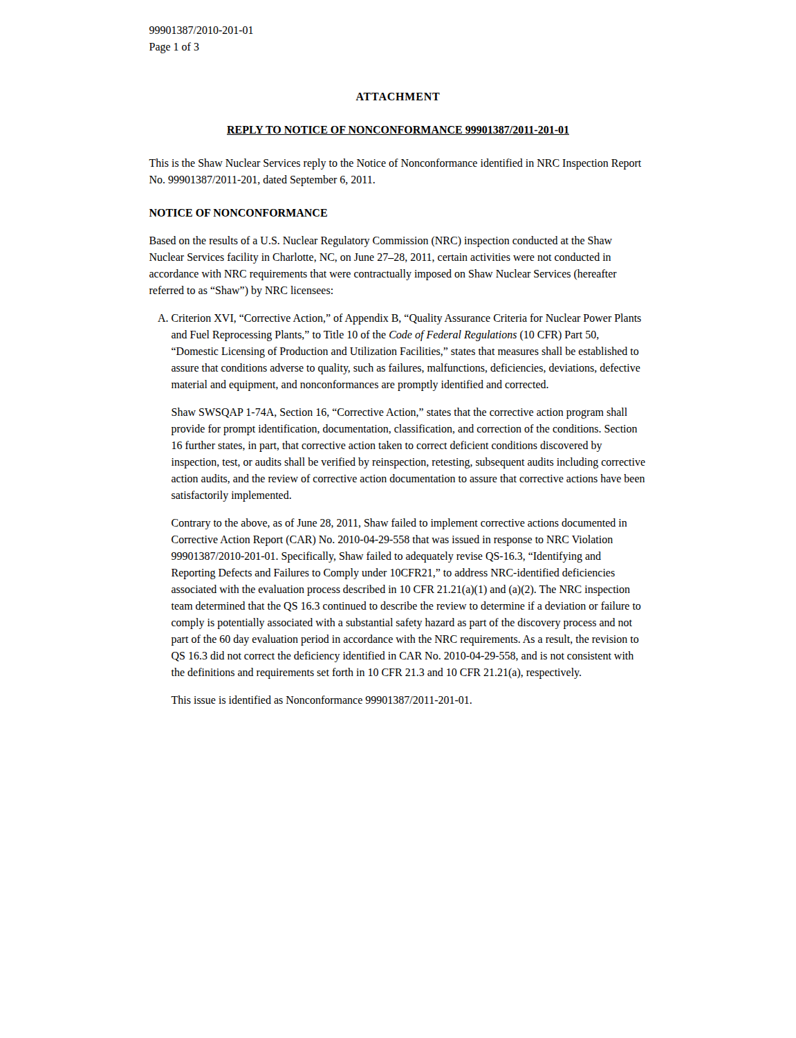99901387/2010-201-01
Page 1 of 3
ATTACHMENT
REPLY TO NOTICE OF NONCONFORMANCE 99901387/2011-201-01
This is the Shaw Nuclear Services reply to the Notice of Nonconformance identified in NRC Inspection Report No. 99901387/2011-201, dated September 6, 2011.
NOTICE OF NONCONFORMANCE
Based on the results of a U.S. Nuclear Regulatory Commission (NRC) inspection conducted at the Shaw Nuclear Services facility in Charlotte, NC, on June 27–28, 2011, certain activities were not conducted in accordance with NRC requirements that were contractually imposed on Shaw Nuclear Services (hereafter referred to as “Shaw”) by NRC licensees:
Criterion XVI, “Corrective Action,” of Appendix B, “Quality Assurance Criteria for Nuclear Power Plants and Fuel Reprocessing Plants,” to Title 10 of the Code of Federal Regulations (10 CFR) Part 50, “Domestic Licensing of Production and Utilization Facilities,” states that measures shall be established to assure that conditions adverse to quality, such as failures, malfunctions, deficiencies, deviations, defective material and equipment, and nonconformances are promptly identified and corrected.
Shaw SWSQAP 1-74A, Section 16, “Corrective Action,” states that the corrective action program shall provide for prompt identification, documentation, classification, and correction of the conditions. Section 16 further states, in part, that corrective action taken to correct deficient conditions discovered by inspection, test, or audits shall be verified by reinspection, retesting, subsequent audits including corrective action audits, and the review of corrective action documentation to assure that corrective actions have been satisfactorily implemented.
Contrary to the above, as of June 28, 2011, Shaw failed to implement corrective actions documented in Corrective Action Report (CAR) No. 2010-04-29-558 that was issued in response to NRC Violation 99901387/2010-201-01. Specifically, Shaw failed to adequately revise QS-16.3, “Identifying and Reporting Defects and Failures to Comply under 10CFR21,” to address NRC-identified deficiencies associated with the evaluation process described in 10 CFR 21.21(a)(1) and (a)(2). The NRC inspection team determined that the QS 16.3 continued to describe the review to determine if a deviation or failure to comply is potentially associated with a substantial safety hazard as part of the discovery process and not part of the 60 day evaluation period in accordance with the NRC requirements. As a result, the revision to QS 16.3 did not correct the deficiency identified in CAR No. 2010-04-29-558, and is not consistent with the definitions and requirements set forth in 10 CFR 21.3 and 10 CFR 21.21(a), respectively.
This issue is identified as Nonconformance 99901387/2011-201-01.